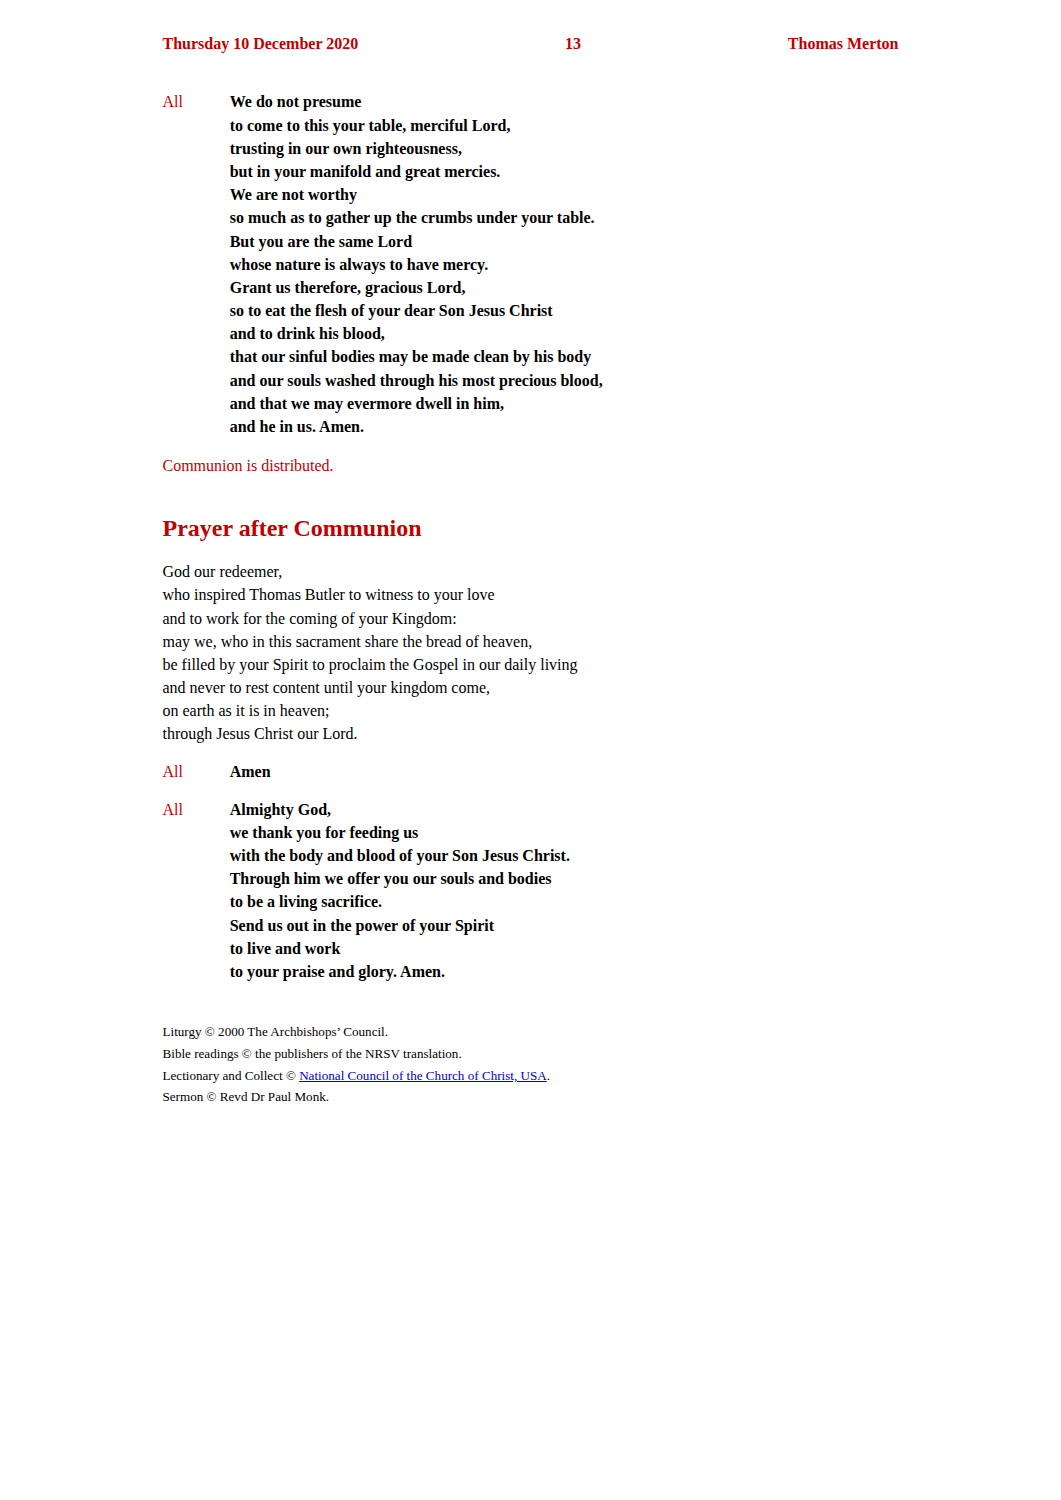Thursday 10 December 2020 13 Thomas Merton
All
We do not presume
to come to this your table, merciful Lord,
trusting in our own righteousness,
but in your manifold and great mercies.
We are not worthy
so much as to gather up the crumbs under your table.
But you are the same Lord
whose nature is always to have mercy.
Grant us therefore, gracious Lord,
so to eat the flesh of your dear Son Jesus Christ
and to drink his blood,
that our sinful bodies may be made clean by his body
and our souls washed through his most precious blood,
and that we may evermore dwell in him,
and he in us. Amen.
Communion is distributed.
Prayer after Communion
God our redeemer,
who inspired Thomas Butler to witness to your love
and to work for the coming of your Kingdom:
may we, who in this sacrament share the bread of heaven,
be filled by your Spirit to proclaim the Gospel in our daily living
and never to rest content until your kingdom come,
on earth as it is in heaven;
through Jesus Christ our Lord.
All Amen
All
Almighty God,
we thank you for feeding us
with the body and blood of your Son Jesus Christ.
Through him we offer you our souls and bodies
to be a living sacrifice.
Send us out in the power of your Spirit
to live and work
to your praise and glory. Amen.
Liturgy © 2000 The Archbishops’ Council.
Bible readings © the publishers of the NRSV translation.
Lectionary and Collect © National Council of the Church of Christ, USA.
Sermon © Revd Dr Paul Monk.